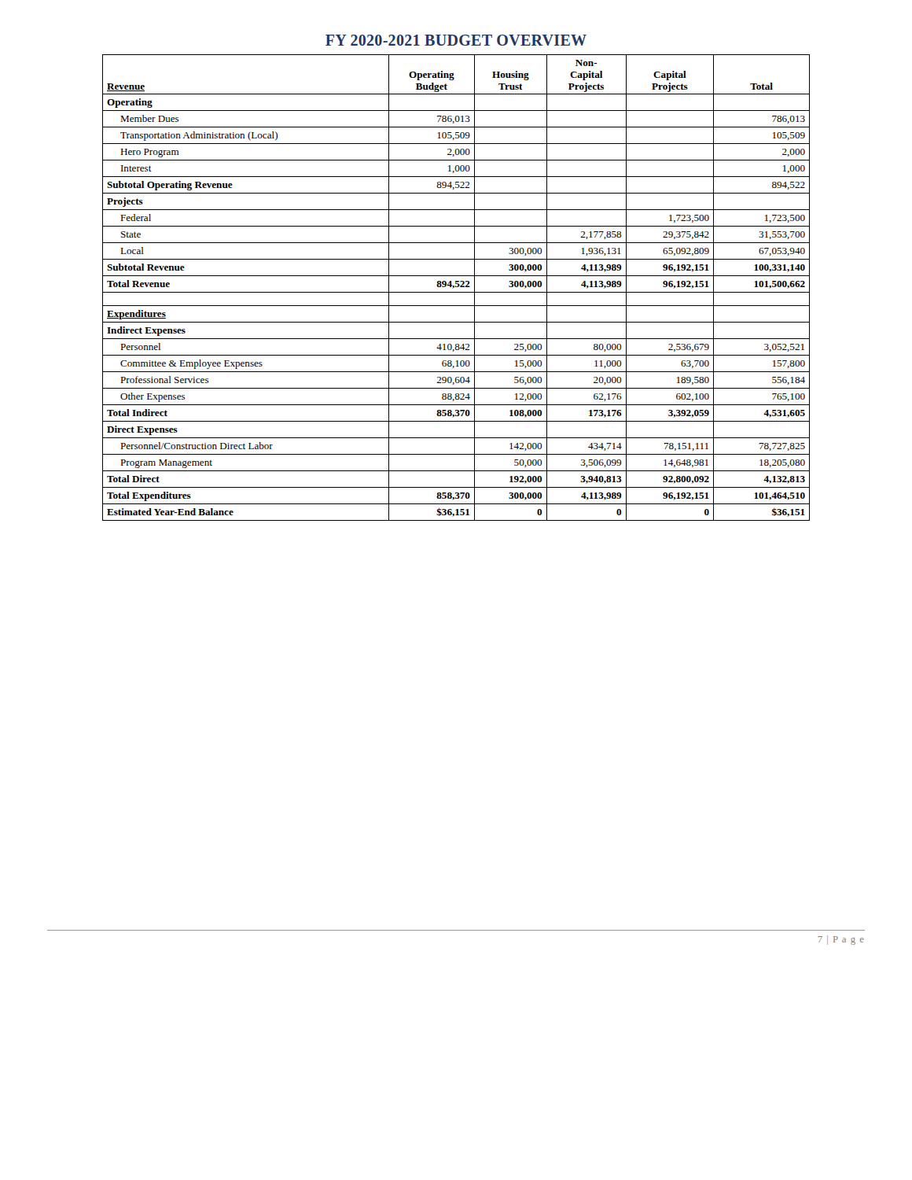FY 2020-2021 BUDGET OVERVIEW
| Revenue | Operating Budget | Housing Trust | Non- Capital Projects | Capital Projects | Total |
| --- | --- | --- | --- | --- | --- |
| Operating | | | | | |
| Member Dues | 786,013 | | | | 786,013 |
| Transportation Administration (Local) | 105,509 | | | | 105,509 |
| Hero Program | 2,000 | | | | 2,000 |
| Interest | 1,000 | | | | 1,000 |
| Subtotal Operating Revenue | 894,522 | | | | 894,522 |
| Projects | | | | | |
| Federal | | | | 1,723,500 | 1,723,500 |
| State | | | 2,177,858 | 29,375,842 | 31,553,700 |
| Local | | 300,000 | 1,936,131 | 65,092,809 | 67,053,940 |
| Subtotal Revenue | | 300,000 | 4,113,989 | 96,192,151 | 100,331,140 |
| Total Revenue | 894,522 | 300,000 | 4,113,989 | 96,192,151 | 101,500,662 |
| Expenditures | | | | | |
| Indirect Expenses | | | | | |
| Personnel | 410,842 | 25,000 | 80,000 | 2,536,679 | 3,052,521 |
| Committee & Employee Expenses | 68,100 | 15,000 | 11,000 | 63,700 | 157,800 |
| Professional Services | 290,604 | 56,000 | 20,000 | 189,580 | 556,184 |
| Other Expenses | 88,824 | 12,000 | 62,176 | 602,100 | 765,100 |
| Total Indirect | 858,370 | 108,000 | 173,176 | 3,392,059 | 4,531,605 |
| Direct Expenses | | | | | |
| Personnel/Construction Direct Labor | | 142,000 | 434,714 | 78,151,111 | 78,727,825 |
| Program Management | | 50,000 | 3,506,099 | 14,648,981 | 18,205,080 |
| Total Direct | | 192,000 | 3,940,813 | 92,800,092 | 4,132,813 |
| Total Expenditures | 858,370 | 300,000 | 4,113,989 | 96,192,151 | 101,464,510 |
| Estimated Year-End Balance | $36,151 | 0 | 0 | 0 | $36,151 |
7 | P a g e